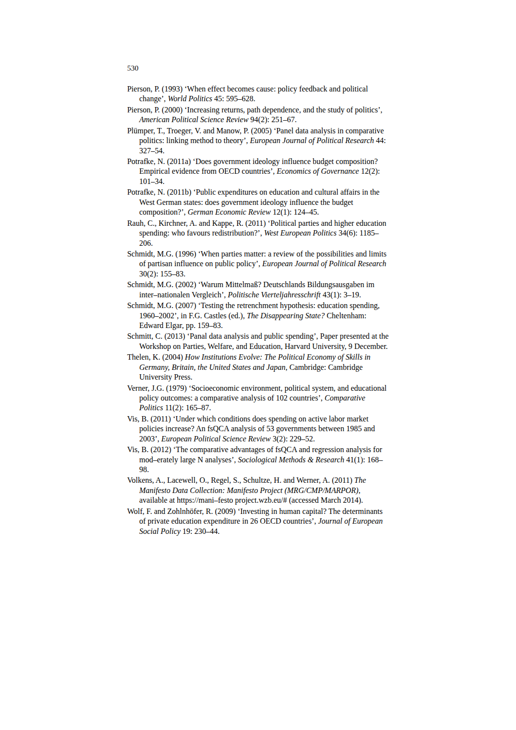530
Pierson, P. (1993) ‘When effect becomes cause: policy feedback and political change’, World Politics 45: 595–628.
Pierson, P. (2000) ‘Increasing returns, path dependence, and the study of politics’, American Political Science Review 94(2): 251–67.
Plümper, T., Troeger, V. and Manow, P. (2005) ‘Panel data analysis in comparative politics: linking method to theory’, European Journal of Political Research 44: 327–54.
Potrafke, N. (2011a) ‘Does government ideology influence budget composition? Empirical evidence from OECD countries’, Economics of Governance 12(2): 101–34.
Potrafke, N. (2011b) ‘Public expenditures on education and cultural affairs in the West German states: does government ideology influence the budget composition?’, German Economic Review 12(1): 124–45.
Rauh, C., Kirchner, A. and Kappe, R. (2011) ‘Political parties and higher education spending: who favours redistribution?’, West European Politics 34(6): 1185–206.
Schmidt, M.G. (1996) ‘When parties matter: a review of the possibilities and limits of partisan influence on public policy’, European Journal of Political Research 30(2): 155–83.
Schmidt, M.G. (2002) ‘Warum Mittelmaß? Deutschlands Bildungsausgaben im inter–nationalen Vergleich’, Politische Vierteljahresschrift 43(1): 3–19.
Schmidt, M.G. (2007) ‘Testing the retrenchment hypothesis: education spending, 1960–2002’, in F.G. Castles (ed.), The Disappearing State? Cheltenham: Edward Elgar, pp. 159–83.
Schmitt, C. (2013) ‘Panal data analysis and public spending’, Paper presented at the Workshop on Parties, Welfare, and Education, Harvard University, 9 December.
Thelen, K. (2004) How Institutions Evolve: The Political Economy of Skills in Germany, Britain, the United States and Japan, Cambridge: Cambridge University Press.
Verner, J.G. (1979) ‘Socioeconomic environment, political system, and educational policy outcomes: a comparative analysis of 102 countries’, Comparative Politics 11(2): 165–87.
Vis, B. (2011) ‘Under which conditions does spending on active labor market policies increase? An fsQCA analysis of 53 governments between 1985 and 2003’, European Political Science Review 3(2): 229–52.
Vis, B. (2012) ‘The comparative advantages of fsQCA and regression analysis for mod–erately large N analyses’, Sociological Methods & Research 41(1): 168–98.
Volkens, A., Lacewell, O., Regel, S., Schultze, H. and Werner, A. (2011) The Manifesto Data Collection: Manifesto Project (MRG/CMP/MARPOR), available at https://mani–festo project.wzb.eu/# (accessed March 2014).
Wolf, F. and Zohlnhöfer, R. (2009) ‘Investing in human capital? The determinants of private education expenditure in 26 OECD countries’, Journal of European Social Policy 19: 230–44.